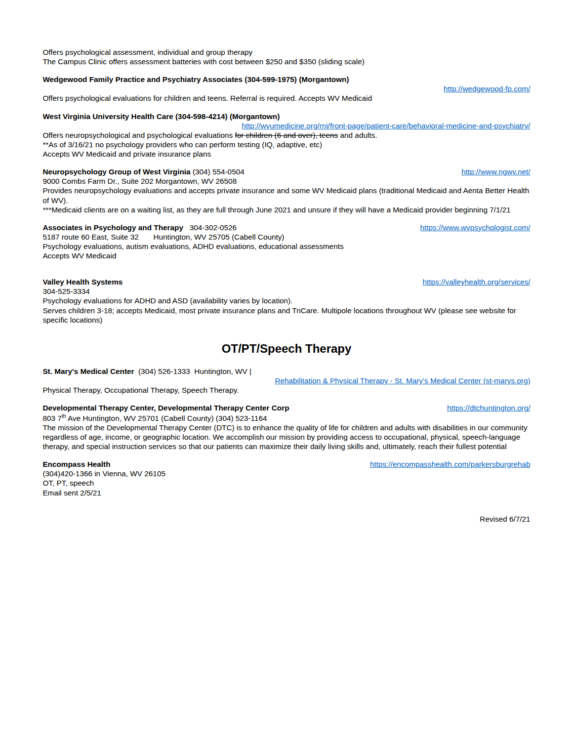Offers psychological assessment, individual and group therapy
The Campus Clinic offers assessment batteries with cost between $250 and $350 (sliding scale)
Wedgewood Family Practice and Psychiatry Associates (304-599-1975) (Morgantown)
http://wedgewood-fp.com/
Offers psychological evaluations for children and teens. Referral is required. Accepts WV Medicaid
West Virginia University Health Care (304-598-4214) (Morgantown)
http://wvumedicine.org/rni/front-page/patient-care/behavioral-medicine-and-psychiatry/
Offers neuropsychological and psychological evaluations for children (6 and over), teens and adults.
**As of 3/16/21 no psychology providers who can perform testing (IQ, adaptive, etc)
Accepts WV Medicaid and private insurance plans
Neuropsychology Group of West Virginia (304) 554-0504 http://www.ngwv.net/
9000 Combs Farm Dr., Suite 202 Morgantown, WV 26508
Provides neuropsychology evaluations and accepts private insurance and some WV Medicaid plans (traditional Medicaid and Aenta Better Health of WV).
***Medicaid clients are on a waiting list, as they are full through June 2021 and unsure if they will have a Medicaid provider beginning 7/1/21
Associates in Psychology and Therapy 304-302-0526 https://www.wvpsychologist.com/
5187 route 60 East, Suite 32 Huntington, WV 25705 (Cabell County)
Psychology evaluations, autism evaluations, ADHD evaluations, educational assessments
Accepts WV Medicaid
Valley Health Systems https://valleyhealth.org/services/
304-525-3334
Psychology evaluations for ADHD and ASD (availability varies by location).
Serves children 3-18; accepts Medicaid, most private insurance plans and TriCare. Multipole locations throughout WV (please see website for specific locations)
OT/PT/Speech Therapy
St. Mary's Medical Center (304) 526-1333 Huntington, WV |
Rehabilitation & Physical Therapy - St. Mary's Medical Center (st-marys.org)
Physical Therapy, Occupational Therapy, Speech Therapy.
Developmental Therapy Center, Developmental Therapy Center Corp https://dtchuntington.org/
803 7th Ave Huntington, WV 25701 (Cabell County) (304) 523-1164
The mission of the Developmental Therapy Center (DTC) is to enhance the quality of life for children and adults with disabilities in our community regardless of age, income, or geographic location. We accomplish our mission by providing access to occupational, physical, speech-language therapy, and special instruction services so that our patients can maximize their daily living skills and, ultimately, reach their fullest potential
Encompass Health https://encompasshealth.com/parkersburgrehab
(304)420-1366 in Vienna, WV 26105
OT, PT, speech
Email sent 2/5/21
Revised 6/7/21